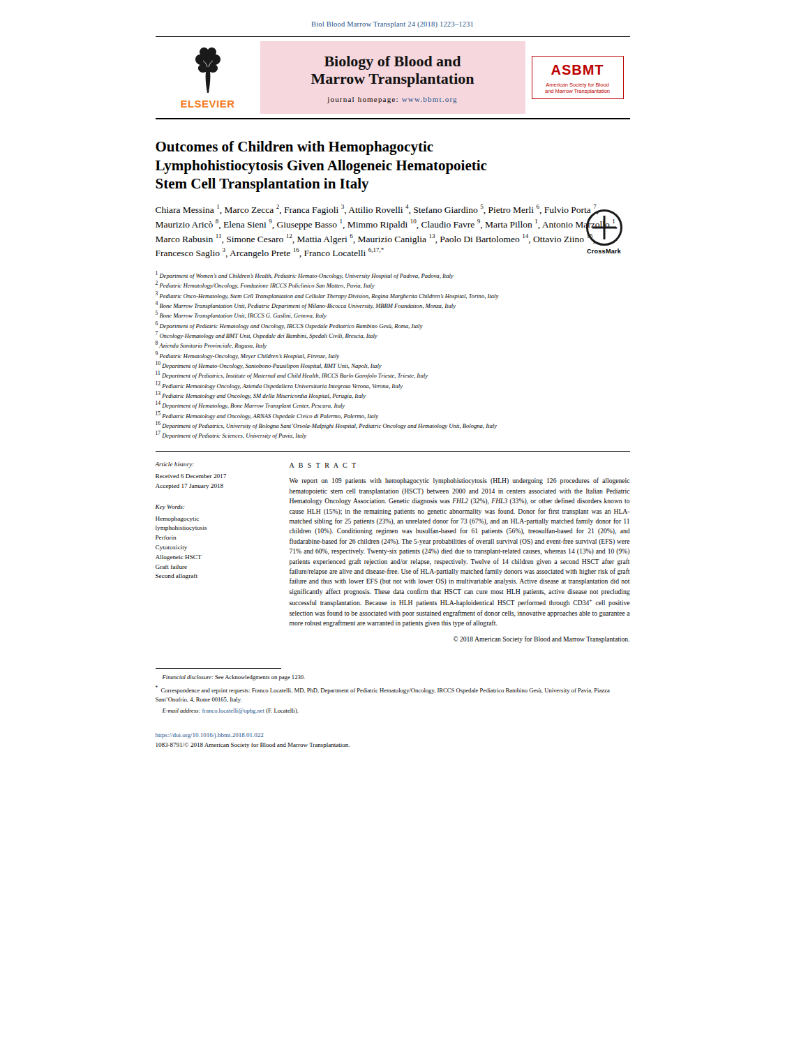Biol Blood Marrow Transplant 24 (2018) 1223–1231
ELSEVIER
Biology of Blood and
Marrow Transplantation
journal homepage: www.bbmt.org
ASBMT
American Society for Blood
and Marrow Transplantation
CrossMark
Outcomes of Children with Hemophagocytic
Lymphohistiocytosis Given Allogeneic Hematopoietic
Stem Cell Transplantation in Italy
Chiara Messina 1, Marco Zecca 2, Franca Fagioli 3, Attilio Rovelli 4, Stefano Giardino 5, Pietro Merli 6, Fulvio Porta 7, Maurizio Aricò 8, Elena Sieni 9, Giuseppe Basso 1, Mimmo Ripaldi 10, Claudio Favre 9, Marta Pillon 1, Antonio Marzollo 1, Marco Rabusin 11, Simone Cesaro 12, Mattia Algeri 6, Maurizio Caniglia 13, Paolo Di Bartolomeo 14, Ottavio Ziino 15, Francesco Saglio 3, Arcangelo Prete 16, Franco Locatelli 6,17,*
1 Department of Women’s and Children’s Health, Pediatric Hemato-Oncology, University Hospital of Padova, Padova, Italy
2 Pediatric Hematology/Oncology, Fondazione IRCCS Policlinico San Matteo, Pavia, Italy
3 Pediatric Onco-Hematology, Stem Cell Transplantation and Cellular Therapy Division, Regina Margherita Children’s Hospital, Torino, Italy
4 Bone Marrow Transplantation Unit, Pediatric Department of Milano-Bicocca University, MBBM Foundation, Monza, Italy
5 Bone Marrow Transplantation Unit, IRCCS G. Gaslini, Genova, Italy
6 Department of Pediatric Hematology and Oncology, IRCCS Ospedale Pediatrico Bambino Gesù, Roma, Italy
7 Oncology-Hematology and BMT Unit, Ospedale dei Bambini, Spedali Civili, Brescia, Italy
8 Azienda Sanitaria Provinciale, Ragusa, Italy
9 Pediatric Hematology-Oncology, Meyer Children’s Hospital, Firenze, Italy
10 Department of Hemato-Oncology, Santobono-Pausilipon Hospital, BMT Unit, Napoli, Italy
11 Department of Pediatrics, Institute of Maternal and Child Health, IRCCS Burlo Garofolo Trieste, Trieste, Italy
12 Pediatric Hematology Oncology, Azienda Ospedaliera Universitaria Integrata Verona, Verona, Italy
13 Pediatric Hematology and Oncology, SM della Misericordia Hospital, Perugia, Italy
14 Department of Hematology, Bone Marrow Transplant Center, Pescara, Italy
15 Pediatric Hematology and Oncology, ARNAS Ospedale Civico di Palermo, Palermo, Italy
16 Department of Pediatrics, University of Bologna Sant’Orsola-Malpighi Hospital, Pediatric Oncology and Hematology Unit, Bologna, Italy
17 Department of Pediatric Sciences, University of Pavia, Italy
Article history:
Received 6 December 2017
Accepted 17 January 2018
Key Words:
Hemophagocytic
lymphohistiocytosis
Perforin
Cytotoxicity
Allogeneic HSCT
Graft failure
Second allograft
A B S T R A C T
We report on 109 patients with hemophagocytic lymphohistiocytosis (HLH) undergoing 126 procedures of allogeneic hematopoietic stem cell transplantation (HSCT) between 2000 and 2014 in centers associated with the Italian Pediatric Hematology Oncology Association. Genetic diagnosis was FHL2 (32%), FHL3 (33%), or other defined disorders known to cause HLH (15%); in the remaining patients no genetic abnormality was found. Donor for first transplant was an HLA-matched sibling for 25 patients (23%), an unrelated donor for 73 (67%), and an HLA-partially matched family donor for 11 children (10%). Conditioning regimen was busulfan-based for 61 patients (56%), treosulfan-based for 21 (20%), and fludarabine-based for 26 children (24%). The 5-year probabilities of overall survival (OS) and event-free survival (EFS) were 71% and 60%, respectively. Twenty-six patients (24%) died due to transplant-related causes, whereas 14 (13%) and 10 (9%) patients experienced graft rejection and/or relapse, respectively. Twelve of 14 children given a second HSCT after graft failure/relapse are alive and disease-free. Use of HLA-partially matched family donors was associated with higher risk of graft failure and thus with lower EFS (but not with lower OS) in multivariable analysis. Active disease at transplantation did not significantly affect prognosis. These data confirm that HSCT can cure most HLH patients, active disease not precluding successful transplantation. Because in HLH patients HLA-haploidentical HSCT performed through CD34+ cell positive selection was found to be associated with poor sustained engraftment of donor cells, innovative approaches able to guarantee a more robust engraftment are warranted in patients given this type of allograft.
© 2018 American Society for Blood and Marrow Transplantation.
Financial disclosure: See Acknowledgments on page 1230.
* Correspondence and reprint requests: Franco Locatelli, MD, PhD, Department of Pediatric Hematology/Oncology, IRCCS Ospedale Pediatrico Bambino Gesù, University of Pavia, Piazza Sant’Onofrio, 4, Rome 00165, Italy.
E-mail address: franco.locatelli@opbg.net (F. Locatelli).
https://doi.org/10.1016/j.bbmt.2018.01.022
1083-8791/© 2018 American Society for Blood and Marrow Transplantation.